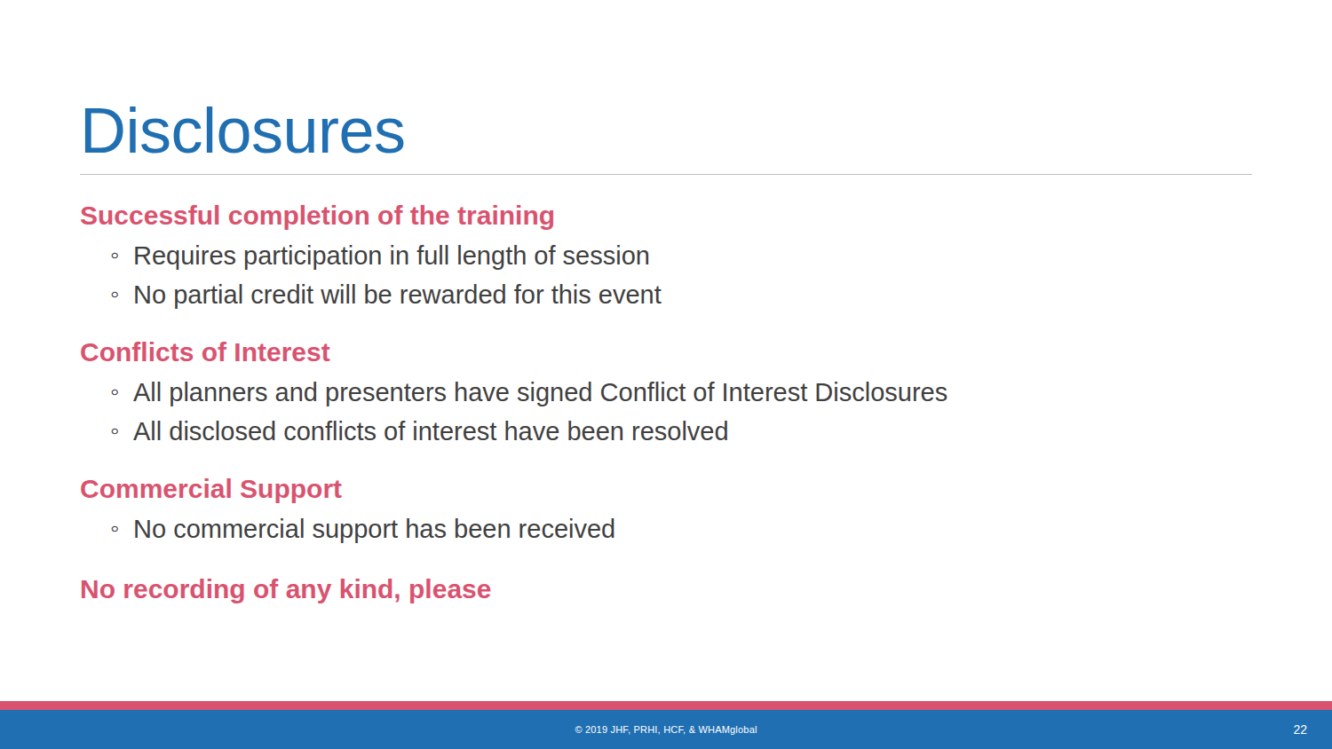Disclosures
Successful completion of the training
Requires participation in full length of session
No partial credit will be rewarded for this event
Conflicts of Interest
All planners and presenters have signed Conflict of Interest Disclosures
All disclosed conflicts of interest have been resolved
Commercial Support
No commercial support has been received
No recording of any kind, please
© 2019 JHF, PRHI, HCF, & WHAMglobal 22